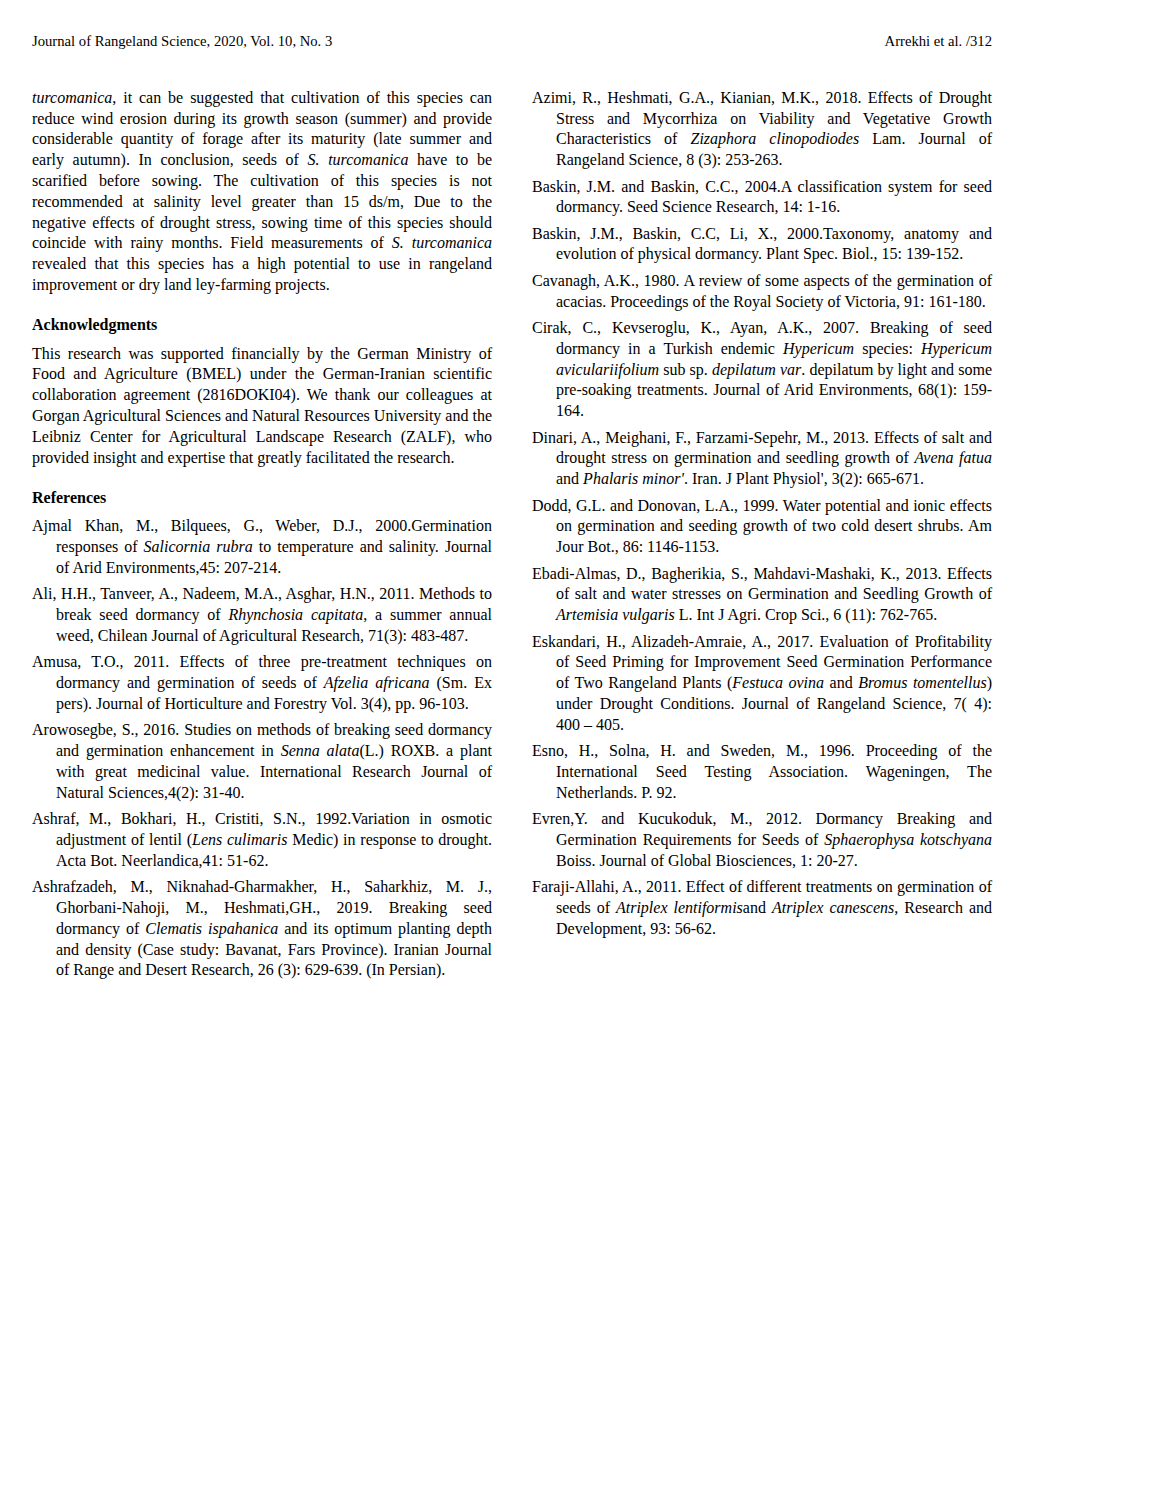Journal of Rangeland Science, 2020, Vol. 10, No. 3 Arrekhi et al. /312
turcomanica, it can be suggested that cultivation of this species can reduce wind erosion during its growth season (summer) and provide considerable quantity of forage after its maturity (late summer and early autumn). In conclusion, seeds of S. turcomanica have to be scarified before sowing. The cultivation of this species is not recommended at salinity level greater than 15 ds/m, Due to the negative effects of drought stress, sowing time of this species should coincide with rainy months. Field measurements of S. turcomanica revealed that this species has a high potential to use in rangeland improvement or dry land ley-farming projects.
Acknowledgments
This research was supported financially by the German Ministry of Food and Agriculture (BMEL) under the German-Iranian scientific collaboration agreement (2816DOKI04). We thank our colleagues at Gorgan Agricultural Sciences and Natural Resources University and the Leibniz Center for Agricultural Landscape Research (ZALF), who provided insight and expertise that greatly facilitated the research.
References
Ajmal Khan, M., Bilquees, G., Weber, D.J., 2000.Germination responses of Salicornia rubra to temperature and salinity. Journal of Arid Environments,45: 207-214.
Ali, H.H., Tanveer, A., Nadeem, M.A., Asghar, H.N., 2011. Methods to break seed dormancy of Rhynchosia capitata, a summer annual weed, Chilean Journal of Agricultural Research, 71(3): 483-487.
Amusa, T.O., 2011. Effects of three pre-treatment techniques on dormancy and germination of seeds of Afzelia africana (Sm. Ex pers). Journal of Horticulture and Forestry Vol. 3(4), pp. 96-103.
Arowosegbe, S., 2016. Studies on methods of breaking seed dormancy and germination enhancement in Senna alata(L.) ROXB. a plant with great medicinal value. International Research Journal of Natural Sciences,4(2): 31-40.
Ashraf, M., Bokhari, H., Cristiti, S.N., 1992.Variation in osmotic adjustment of lentil (Lens culimaris Medic) in response to drought. Acta Bot. Neerlandica,41: 51-62.
Ashrafzadeh, M., Niknahad-Gharmakher, H., Saharkhiz, M. J., Ghorbani-Nahoji, M., Heshmati,GH., 2019. Breaking seed dormancy of Clematis ispahanica and its optimum planting depth and density (Case study: Bavanat, Fars Province). Iranian Journal of Range and Desert Research, 26 (3): 629-639. (In Persian).
Azimi, R., Heshmati, G.A., Kianian, M.K., 2018. Effects of Drought Stress and Mycorrhiza on Viability and Vegetative Growth Characteristics of Zizaphora clinopodiodes Lam. Journal of Rangeland Science, 8 (3): 253-263.
Baskin, J.M. and Baskin, C.C., 2004.A classification system for seed dormancy. Seed Science Research, 14: 1-16.
Baskin, J.M., Baskin, C.C, Li, X., 2000.Taxonomy, anatomy and evolution of physical dormancy. Plant Spec. Biol., 15: 139-152.
Cavanagh, A.K., 1980. A review of some aspects of the germination of acacias. Proceedings of the Royal Society of Victoria, 91: 161-180.
Cirak, C., Kevseroglu, K., Ayan, A.K., 2007. Breaking of seed dormancy in a Turkish endemic Hypericum species: Hypericum aviculariifolium sub sp. depilatum var. depilatum by light and some pre-soaking treatments. Journal of Arid Environments, 68(1): 159-164.
Dinari, A., Meighani, F., Farzami-Sepehr, M., 2013. Effects of salt and drought stress on germination and seedling growth of Avena fatua and Phalaris minor'. Iran. J Plant Physiol', 3(2): 665-671.
Dodd, G.L. and Donovan, L.A., 1999. Water potential and ionic effects on germination and seeding growth of two cold desert shrubs. Am Jour Bot., 86: 1146-1153.
Ebadi-Almas, D., Bagherikia, S., Mahdavi-Mashaki, K., 2013. Effects of salt and water stresses on Germination and Seedling Growth of Artemisia vulgaris L. Int J Agri. Crop Sci., 6 (11): 762-765.
Eskandari, H., Alizadeh-Amraie, A., 2017. Evaluation of Profitability of Seed Priming for Improvement Seed Germination Performance of Two Rangeland Plants (Festuca ovina and Bromus tomentellus) under Drought Conditions. Journal of Rangeland Science, 7( 4): 400 – 405.
Esno, H., Solna, H. and Sweden, M., 1996. Proceeding of the International Seed Testing Association. Wageningen, The Netherlands. P. 92.
Evren,Y. and Kucukoduk, M., 2012. Dormancy Breaking and Germination Requirements for Seeds of Sphaerophysa kotschyana Boiss. Journal of Global Biosciences, 1: 20-27.
Faraji-Allahi, A., 2011. Effect of different treatments on germination of seeds of Atriplex lentiformisand Atriplex canescens, Research and Development, 93: 56-62.